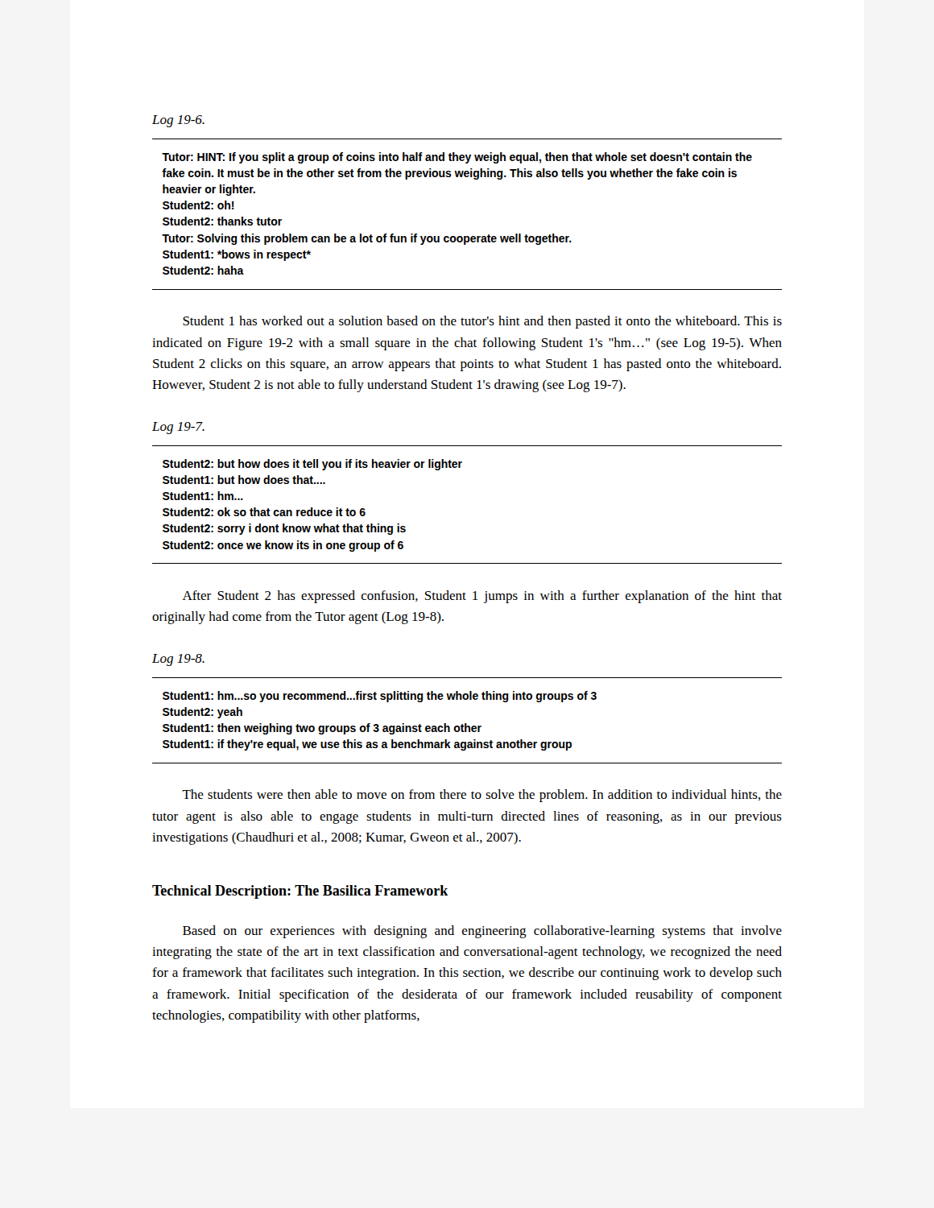Log 19-6.
Tutor: HINT: If you split a group of coins into half and they weigh equal, then that whole set doesn't contain the fake coin. It must be in the other set from the previous weighing. This also tells you whether the fake coin is heavier or lighter.
Student2: oh!
Student2: thanks tutor
Tutor: Solving this problem can be a lot of fun if you cooperate well together.
Student1: *bows in respect*
Student2: haha
Student 1 has worked out a solution based on the tutor's hint and then pasted it onto the whiteboard. This is indicated on Figure 19-2 with a small square in the chat following Student 1's "hm…" (see Log 19-5). When Student 2 clicks on this square, an arrow appears that points to what Student 1 has pasted onto the whiteboard. However, Student 2 is not able to fully understand Student 1's drawing (see Log 19-7).
Log 19-7.
Student2: but how does it tell you if its heavier or lighter
Student1: but how does that....
Student1: hm...
Student2: ok so that can reduce it to 6
Student2: sorry i dont know what that thing is
Student2: once we know its in one group of 6
After Student 2 has expressed confusion, Student 1 jumps in with a further explanation of the hint that originally had come from the Tutor agent (Log 19-8).
Log 19-8.
Student1: hm...so you recommend...first splitting the whole thing into groups of 3
Student2: yeah
Student1: then weighing two groups of 3 against each other
Student1: if they're equal, we use this as a benchmark against another group
The students were then able to move on from there to solve the problem. In addition to individual hints, the tutor agent is also able to engage students in multi-turn directed lines of reasoning, as in our previous investigations (Chaudhuri et al., 2008; Kumar, Gweon et al., 2007).
Technical Description: The Basilica Framework
Based on our experiences with designing and engineering collaborative-learning systems that involve integrating the state of the art in text classification and conversational-agent technology, we recognized the need for a framework that facilitates such integration. In this section, we describe our continuing work to develop such a framework. Initial specification of the desiderata of our framework included reusability of component technologies, compatibility with other platforms,